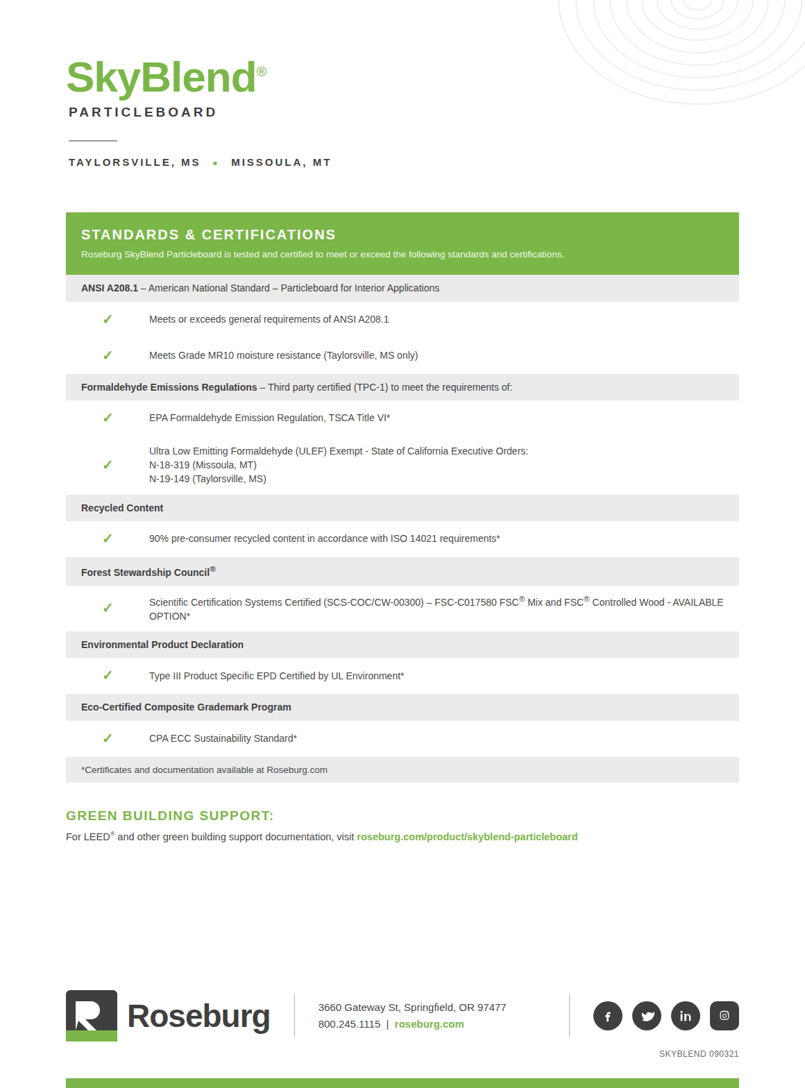SkyBlend®
PARTICLEBOARD
TAYLORSVILLE, MS • MISSOULA, MT
| STANDARDS & CERTIFICATIONS Roseburg SkyBlend Particleboard is tested and certified to meet or exceed the following standards and certifications. |
| ANSI A208.1 – American National Standard – Particleboard for Interior Applications |
| ✓ | Meets or exceeds general requirements of ANSI A208.1 |
| ✓ | Meets Grade MR10 moisture resistance (Taylorsville, MS only) |
| Formaldehyde Emissions Regulations – Third party certified (TPC-1) to meet the requirements of: |
| ✓ | EPA Formaldehyde Emission Regulation, TSCA Title VI* |
| ✓ | Ultra Low Emitting Formaldehyde (ULEF) Exempt - State of California Executive Orders: N-18-319 (Missoula, MT) N-19-149 (Taylorsville, MS) |
| Recycled Content |
| ✓ | 90% pre-consumer recycled content in accordance with ISO 14021 requirements* |
| Forest Stewardship Council ® |
| ✓ | Scientific Certification Systems Certified (SCS-COC/CW-00300) – FSC-C017580 FSC ® Mix and FSC ® Controlled Wood - AVAILABLE OPTION* |
| Environmental Product Declaration |
| ✓ | Type III Product Specific EPD Certified by UL Environment* |
| Eco-Certified Composite Grademark Program |
| ✓ | CPA ECC Sustainability Standard* |
| *Certificates and documentation available at Roseburg.com |
GREEN BUILDING SUPPORT:
For LEED® and other green building support documentation, visit roseburg.com/product/skyblend-particleboard
Roseburg
3660 Gateway St, Springfield, OR 97477
800.245.1115 | roseburg.com
SKYBLEND 090321